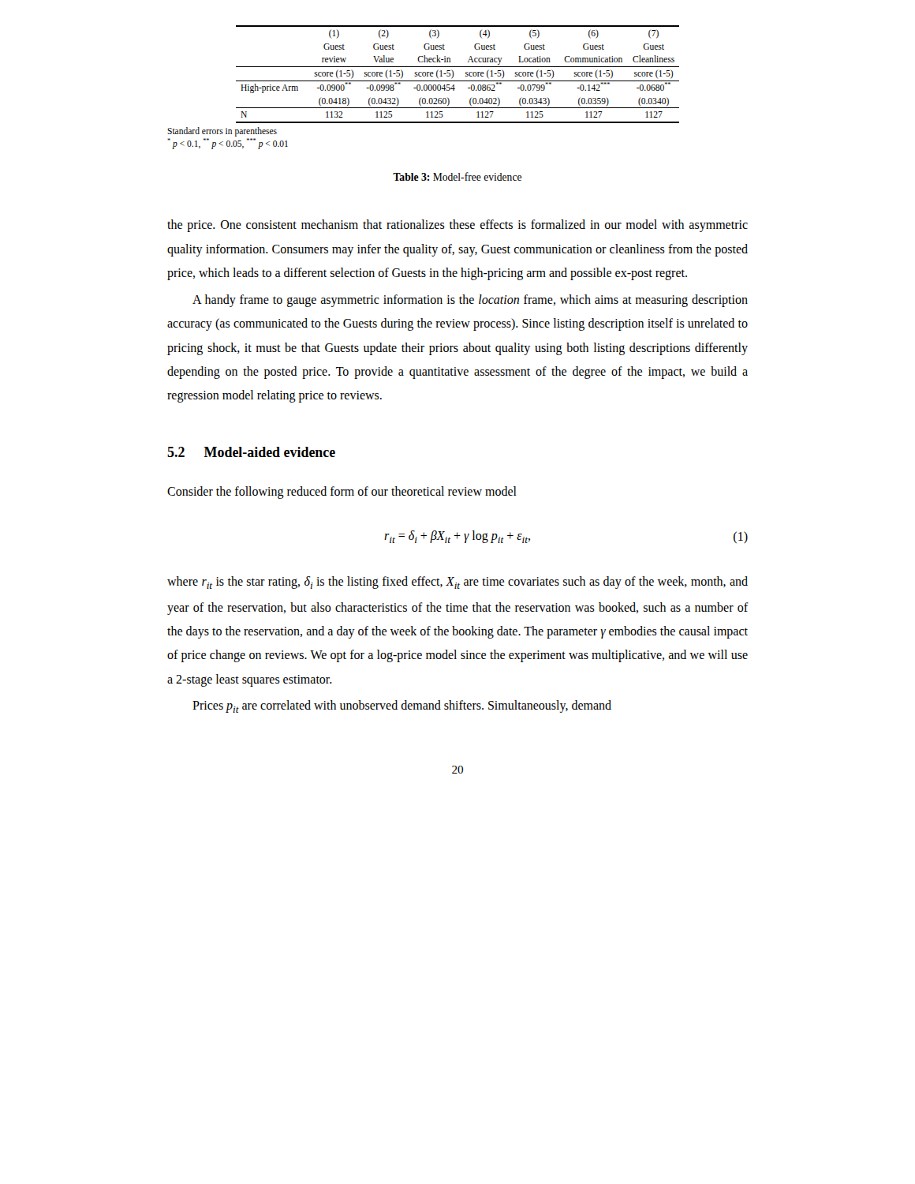| | (1) | (2) | (3) | (4) | (5) | (6) | (7) |
| | Guest | Guest | Guest | Guest | Guest | Guest | Guest |
| | review | Value | Check-in | Accuracy | Location | Communication | Cleanliness |
| | score (1-5) | score (1-5) | score (1-5) | score (1-5) | score (1-5) | score (1-5) | score (1-5) |
| High-price Arm | -0.0900 ** | -0.0998 ** | -0.0000454 | -0.0862 ** | -0.0799 ** | -0.142 *** | -0.0680 ** |
| | (0.0418) | (0.0432) | (0.0260) | (0.0402) | (0.0343) | (0.0359) | (0.0340) |
| N | 1132 | 1125 | 1125 | 1127 | 1125 | 1127 | 1127 |
Standard errors in parentheses
* p < 0.1, ** p < 0.05, *** p < 0.01
Table 3: Model-free evidence
the price. One consistent mechanism that rationalizes these effects is formalized in our model with asymmetric quality information. Consumers may infer the quality of, say, Guest communication or cleanliness from the posted price, which leads to a different selection of Guests in the high-pricing arm and possible ex-post regret.
A handy frame to gauge asymmetric information is the location frame, which aims at measuring description accuracy (as communicated to the Guests during the review process). Since listing description itself is unrelated to pricing shock, it must be that Guests update their priors about quality using both listing descriptions differently depending on the posted price. To provide a quantitative assessment of the degree of the impact, we build a regression model relating price to reviews.
5.2 Model-aided evidence
Consider the following reduced form of our theoretical review model
rit = δi + βXit + γ log pit + εit, (1)
where rit is the star rating, δi is the listing fixed effect, Xit are time covariates such as day of the week, month, and year of the reservation, but also characteristics of the time that the reservation was booked, such as a number of the days to the reservation, and a day of the week of the booking date. The parameter γ embodies the causal impact of price change on reviews. We opt for a log-price model since the experiment was multiplicative, and we will use a 2-stage least squares estimator.
Prices pit are correlated with unobserved demand shifters. Simultaneously, demand
20